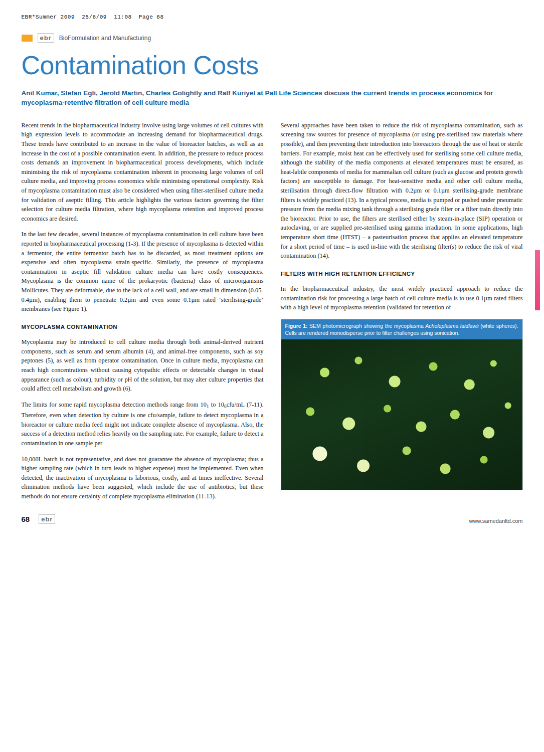EBR*Summer 2009 25/6/09 11:08 Page 68
ebr BioFormulation and Manufacturing
Contamination Costs
Anil Kumar, Stefan Egli, Jerold Martin, Charles Golightly and Ralf Kuriyel at Pall Life Sciences discuss the current trends in process economics for mycoplasma-retentive filtration of cell culture media
Recent trends in the biopharmaceutical industry involve using large volumes of cell cultures with high expression levels to accommodate an increasing demand for biopharmaceutical drugs. These trends have contributed to an increase in the value of bioreactor batches, as well as an increase in the cost of a possible contamination event. In addition, the pressure to reduce process costs demands an improvement in biopharmaceutical process developments, which include minimising the risk of mycoplasma contamination inherent in processing large volumes of cell culture media, and improving process economics while minimising operational complexity. Risk of mycoplasma contamination must also be considered when using filter-sterilised culture media for validation of aseptic filling. This article highlights the various factors governing the filter selection for culture media filtration, where high mycoplasma retention and improved process economics are desired.
In the last few decades, several instances of mycoplasma contamination in cell culture have been reported in biopharmaceutical processing (1-3). If the presence of mycoplasma is detected within a fermentor, the entire fermentor batch has to be discarded, as most treatment options are expensive and often mycoplasma strain-specific. Similarly, the presence of mycoplasma contamination in aseptic fill validation culture media can have costly consequences. Mycoplasma is the common name of the prokaryotic (bacteria) class of microorganisms Mollicutes. They are deformable, due to the lack of a cell wall, and are small in dimension (0.05-0.4µm), enabling them to penetrate 0.2µm and even some 0.1µm rated ‘sterilising-grade’ membranes (see Figure 1).
Mycoplasma Contamination
Mycoplasma may be introduced to cell culture media through both animal-derived nutrient components, such as serum and serum albumin (4), and animal-free components, such as soy peptones (5), as well as from operator contamination. Once in culture media, mycoplasma can reach high concentrations without causing cytopathic effects or detectable changes in visual appearance (such as colour), turbidity or pH of the solution, but may alter culture properties that could affect cell metabolism and growth (6).
The limits for some rapid mycoplasma detection methods range from 101 to 106cfu/mL (7-11). Therefore, even when detection by culture is one cfu/sample, failure to detect mycoplasma in a bioreactor or culture media feed might not indicate complete absence of mycoplasma. Also, the success of a detection method relies heavily on the sampling rate. For example, failure to detect a contamination in one sample per
10,000L batch is not representative, and does not guarantee the absence of mycoplasma; thus a higher sampling rate (which in turn leads to higher expense) must be implemented. Even when detected, the inactivation of mycoplasma is laborious, costly, and at times ineffective. Several elimination methods have been suggested, which include the use of antibiotics, but these methods do not ensure certainty of complete mycoplasma elimination (11-13).
Several approaches have been taken to reduce the risk of mycoplasma contamination, such as screening raw sources for presence of mycoplasma (or using pre-sterilised raw materials where possible), and then preventing their introduction into bioreactors through the use of heat or sterile barriers. For example, moist heat can be effectively used for sterilising some cell culture media, although the stability of the media components at elevated temperatures must be ensured, as heat-labile components of media for mammalian cell culture (such as glucose and protein growth factors) are susceptible to damage. For heat-sensitive media and other cell culture media, sterilisation through direct-flow filtration with 0.2µm or 0.1µm sterilising-grade membrane filters is widely practiced (13). In a typical process, media is pumped or pushed under pneumatic pressure from the media mixing tank through a sterilising grade filter or a filter train directly into the bioreactor. Prior to use, the filters are sterilised either by steam-in-place (SIP) operation or autoclaving, or are supplied pre-sterilised using gamma irradiation. In some applications, high temperature short time (HTST) – a pasteurisation process that applies an elevated temperature for a short period of time – is used in-line with the sterilising filter(s) to reduce the risk of viral contamination (14).
Filters with High Retention Efficiency
In the biopharmaceutical industry, the most widely practiced approach to reduce the contamination risk for processing a large batch of cell culture media is to use 0.1µm rated filters with a high level of mycoplasma retention (validated for retention of
Figure 1: SEM photomicrograph showing the mycoplasma Acholeplasma laidlawii (white spheres). Cells are rendered monodisperse prior to filter challenges using sonication.
68 ebr
www.samedanltd.com